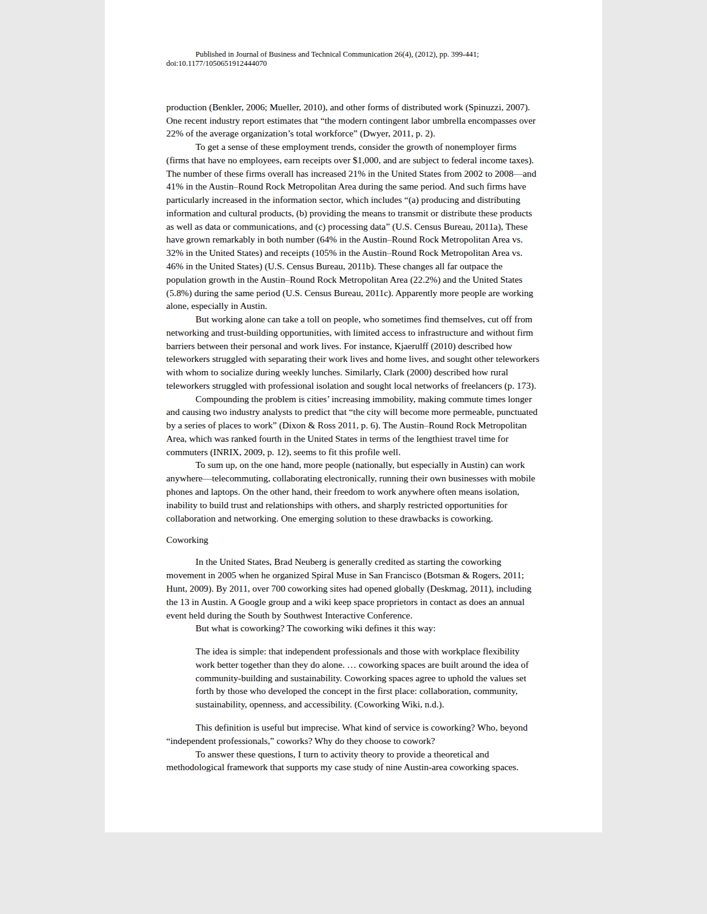Published in Journal of Business and Technical Communication 26(4), (2012), pp. 399-441; doi:10.1177/1050651912444070
production (Benkler, 2006; Mueller, 2010), and other forms of distributed work (Spinuzzi, 2007). One recent industry report estimates that “the modern contingent labor umbrella encompasses over 22% of the average organization’s total workforce” (Dwyer, 2011, p. 2).
To get a sense of these employment trends, consider the growth of nonemployer firms (firms that have no employees, earn receipts over $1,000, and are subject to federal income taxes). The number of these firms overall has increased 21% in the United States from 2002 to 2008—and 41% in the Austin–Round Rock Metropolitan Area during the same period. And such firms have particularly increased in the information sector, which includes “(a) producing and distributing information and cultural products, (b) providing the means to transmit or distribute these products as well as data or communications, and (c) processing data” (U.S. Census Bureau, 2011a), These have grown remarkably in both number (64% in the Austin–Round Rock Metropolitan Area vs. 32% in the United States) and receipts (105% in the Austin–Round Rock Metropolitan Area vs. 46% in the United States) (U.S. Census Bureau, 2011b). These changes all far outpace the population growth in the Austin–Round Rock Metropolitan Area (22.2%) and the United States (5.8%) during the same period (U.S. Census Bureau, 2011c). Apparently more people are working alone, especially in Austin.
But working alone can take a toll on people, who sometimes find themselves, cut off from networking and trust-building opportunities, with limited access to infrastructure and without firm barriers between their personal and work lives. For instance, Kjaerulff (2010) described how teleworkers struggled with separating their work lives and home lives, and sought other teleworkers with whom to socialize during weekly lunches. Similarly, Clark (2000) described how rural teleworkers struggled with professional isolation and sought local networks of freelancers (p. 173).
Compounding the problem is cities’ increasing immobility, making commute times longer and causing two industry analysts to predict that “the city will become more permeable, punctuated by a series of places to work” (Dixon & Ross 2011, p. 6). The Austin–Round Rock Metropolitan Area, which was ranked fourth in the United States in terms of the lengthiest travel time for commuters (INRIX, 2009, p. 12), seems to fit this profile well.
To sum up, on the one hand, more people (nationally, but especially in Austin) can work anywhere—telecommuting, collaborating electronically, running their own businesses with mobile phones and laptops. On the other hand, their freedom to work anywhere often means isolation, inability to build trust and relationships with others, and sharply restricted opportunities for collaboration and networking. One emerging solution to these drawbacks is coworking.
Coworking
In the United States, Brad Neuberg is generally credited as starting the coworking movement in 2005 when he organized Spiral Muse in San Francisco (Botsman & Rogers, 2011; Hunt, 2009). By 2011, over 700 coworking sites had opened globally (Deskmag, 2011), including the 13 in Austin. A Google group and a wiki keep space proprietors in contact as does an annual event held during the South by Southwest Interactive Conference.
But what is coworking? The coworking wiki defines it this way:
The idea is simple: that independent professionals and those with workplace flexibility work better together than they do alone. … coworking spaces are built around the idea of community-building and sustainability. Coworking spaces agree to uphold the values set forth by those who developed the concept in the first place: collaboration, community, sustainability, openness, and accessibility. (Coworking Wiki, n.d.).
This definition is useful but imprecise. What kind of service is coworking? Who, beyond “independent professionals,” coworks? Why do they choose to cowork?
To answer these questions, I turn to activity theory to provide a theoretical and methodological framework that supports my case study of nine Austin-area coworking spaces.